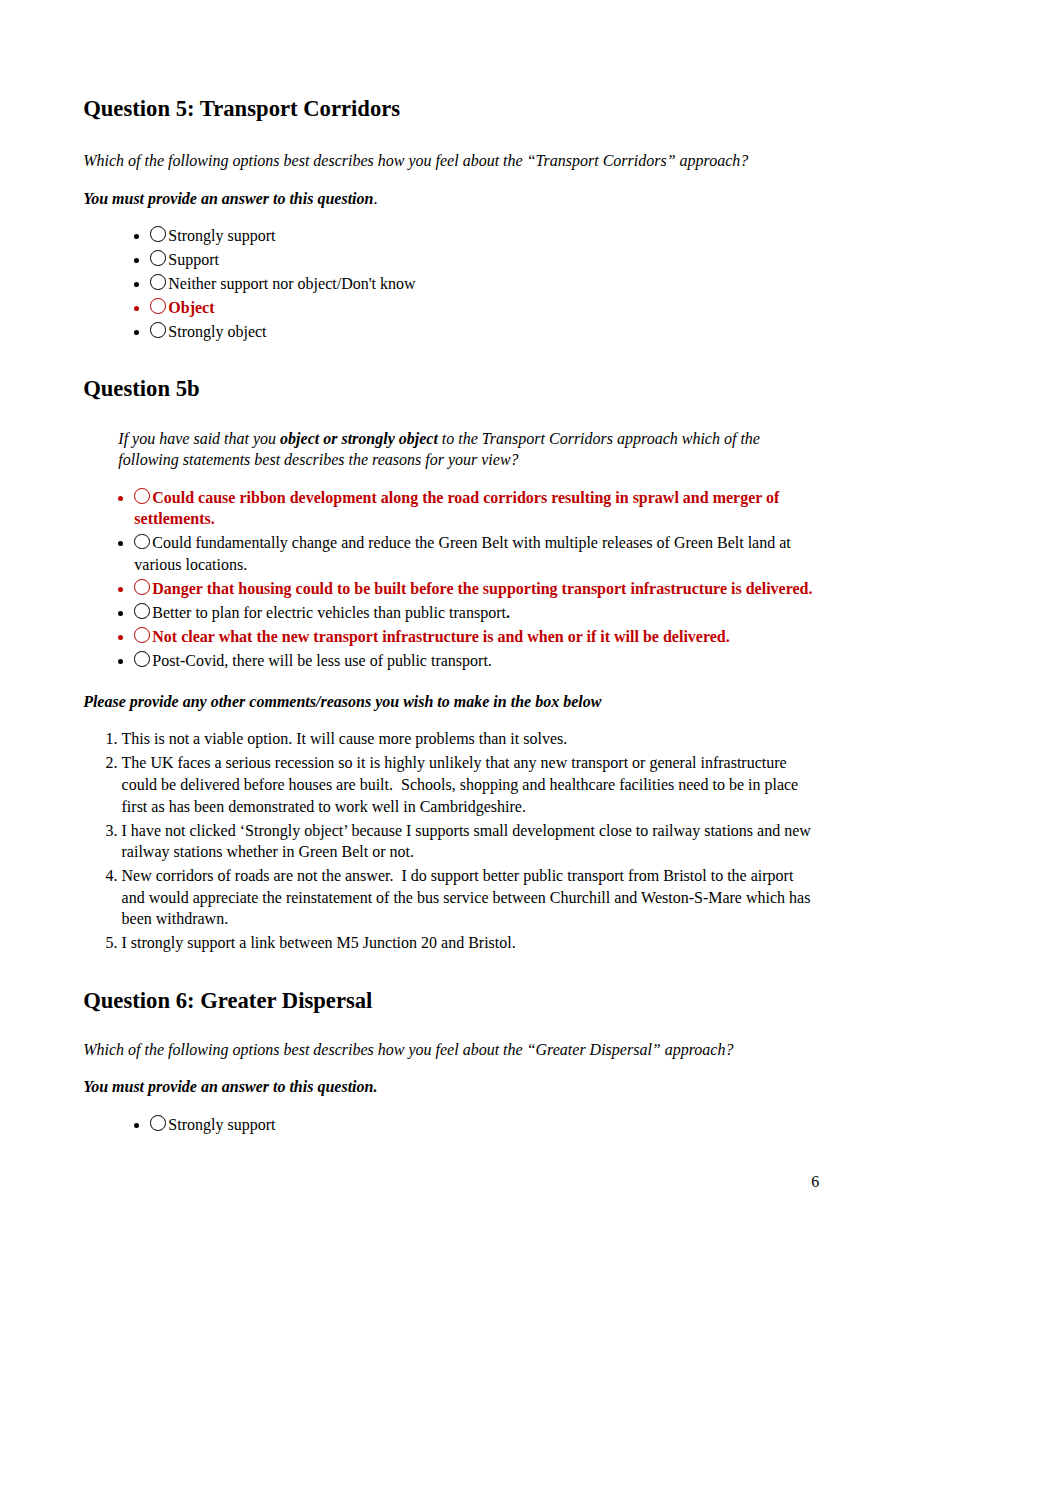Question 5: Transport Corridors
Which of the following options best describes how you feel about the “Transport Corridors” approach?
You must provide an answer to this question.
Strongly support
Support
Neither support nor object/Don't know
Object
Strongly object
Question 5b
If you have said that you object or strongly object to the Transport Corridors approach which of the following statements best describes the reasons for your view?
Could cause ribbon development along the road corridors resulting in sprawl and merger of settlements.
Could fundamentally change and reduce the Green Belt with multiple releases of Green Belt land at various locations.
Danger that housing could to be built before the supporting transport infrastructure is delivered.
Better to plan for electric vehicles than public transport.
Not clear what the new transport infrastructure is and when or if it will be delivered.
Post-Covid, there will be less use of public transport.
Please provide any other comments/reasons you wish to make in the box below
This is not a viable option. It will cause more problems than it solves.
The UK faces a serious recession so it is highly unlikely that any new transport or general infrastructure could be delivered before houses are built. Schools, shopping and healthcare facilities need to be in place first as has been demonstrated to work well in Cambridgeshire.
I have not clicked ‘Strongly object’ because I supports small development close to railway stations and new railway stations whether in Green Belt or not.
New corridors of roads are not the answer. I do support better public transport from Bristol to the airport and would appreciate the reinstatement of the bus service between Churchill and Weston-S-Mare which has been withdrawn.
I strongly support a link between M5 Junction 20 and Bristol.
Question 6: Greater Dispersal
Which of the following options best describes how you feel about the “Greater Dispersal” approach?
You must provide an answer to this question.
Strongly support
6